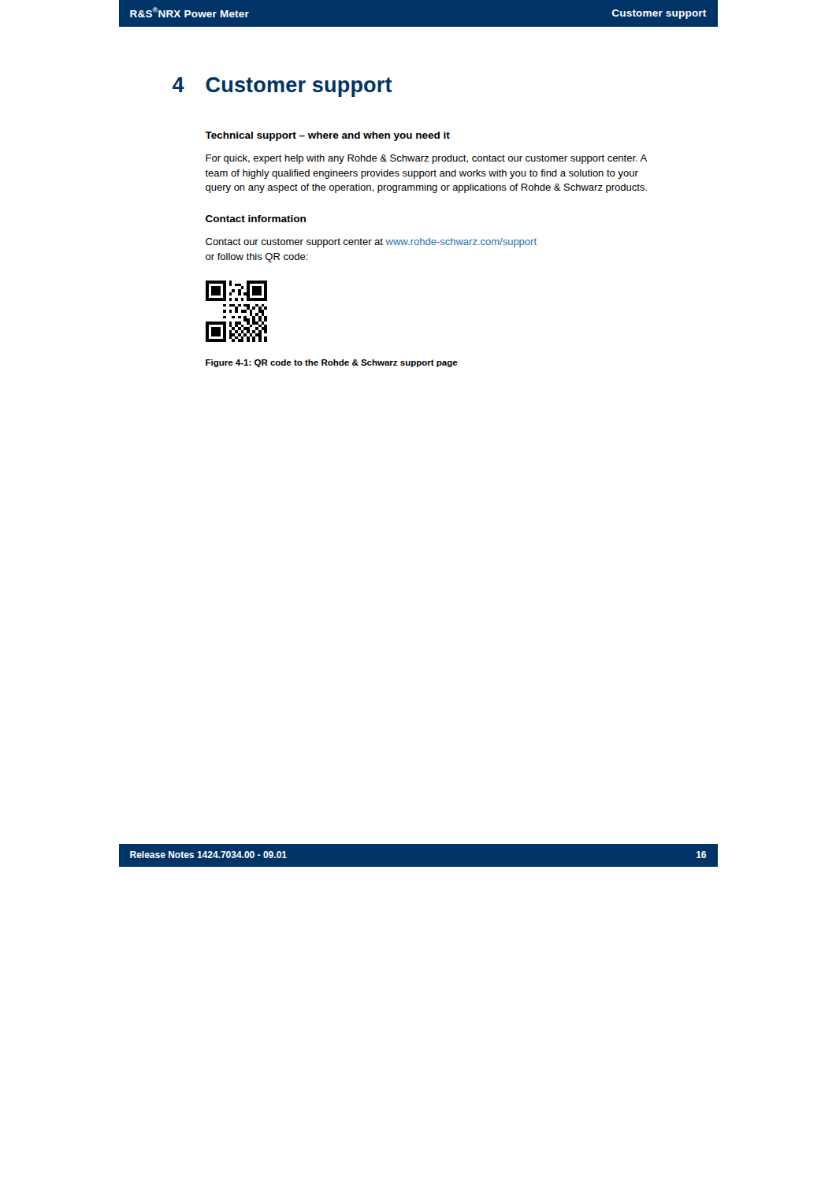R&S®NRX Power Meter
Customer support
4 Customer support
Technical support – where and when you need it
For quick, expert help with any Rohde & Schwarz product, contact our customer support center. A team of highly qualified engineers provides support and works with you to find a solution to your query on any aspect of the operation, programming or applications of Rohde & Schwarz products.
Contact information
Contact our customer support center at www.rohde-schwarz.com/support
or follow this QR code:
Figure 4-1: QR code to the Rohde & Schwarz support page
Release Notes 1424.7034.00 - 09.01
16